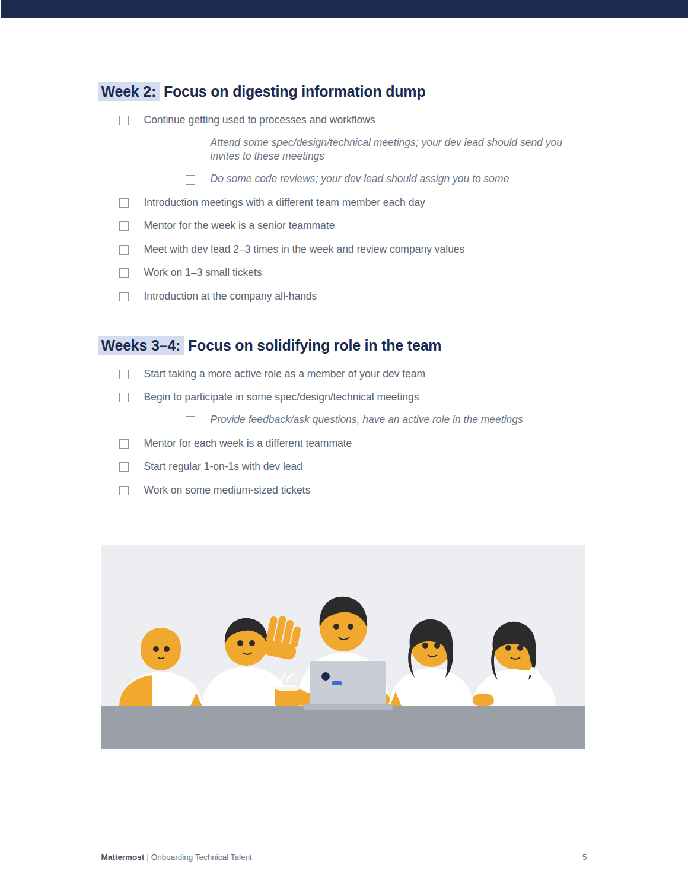Week 2: Focus on digesting information dump
Continue getting used to processes and workflows
Attend some spec/design/technical meetings; your dev lead should send you invites to these meetings
Do some code reviews; your dev lead should assign you to some
Introduction meetings with a different team member each day
Mentor for the week is a senior teammate
Meet with dev lead 2–3 times in the week and review company values
Work on 1–3 small tickets
Introduction at the company all-hands
Weeks 3–4: Focus on solidifying role in the team
Start taking a more active role as a member of your dev team
Begin to participate in some spec/design/technical meetings
Provide feedback/ask questions, have an active role in the meetings
Mentor for each week is a different teammate
Start regular 1-on-1s with dev lead
Work on some medium-sized tickets
Mattermost|Onboarding Technical Talent
5